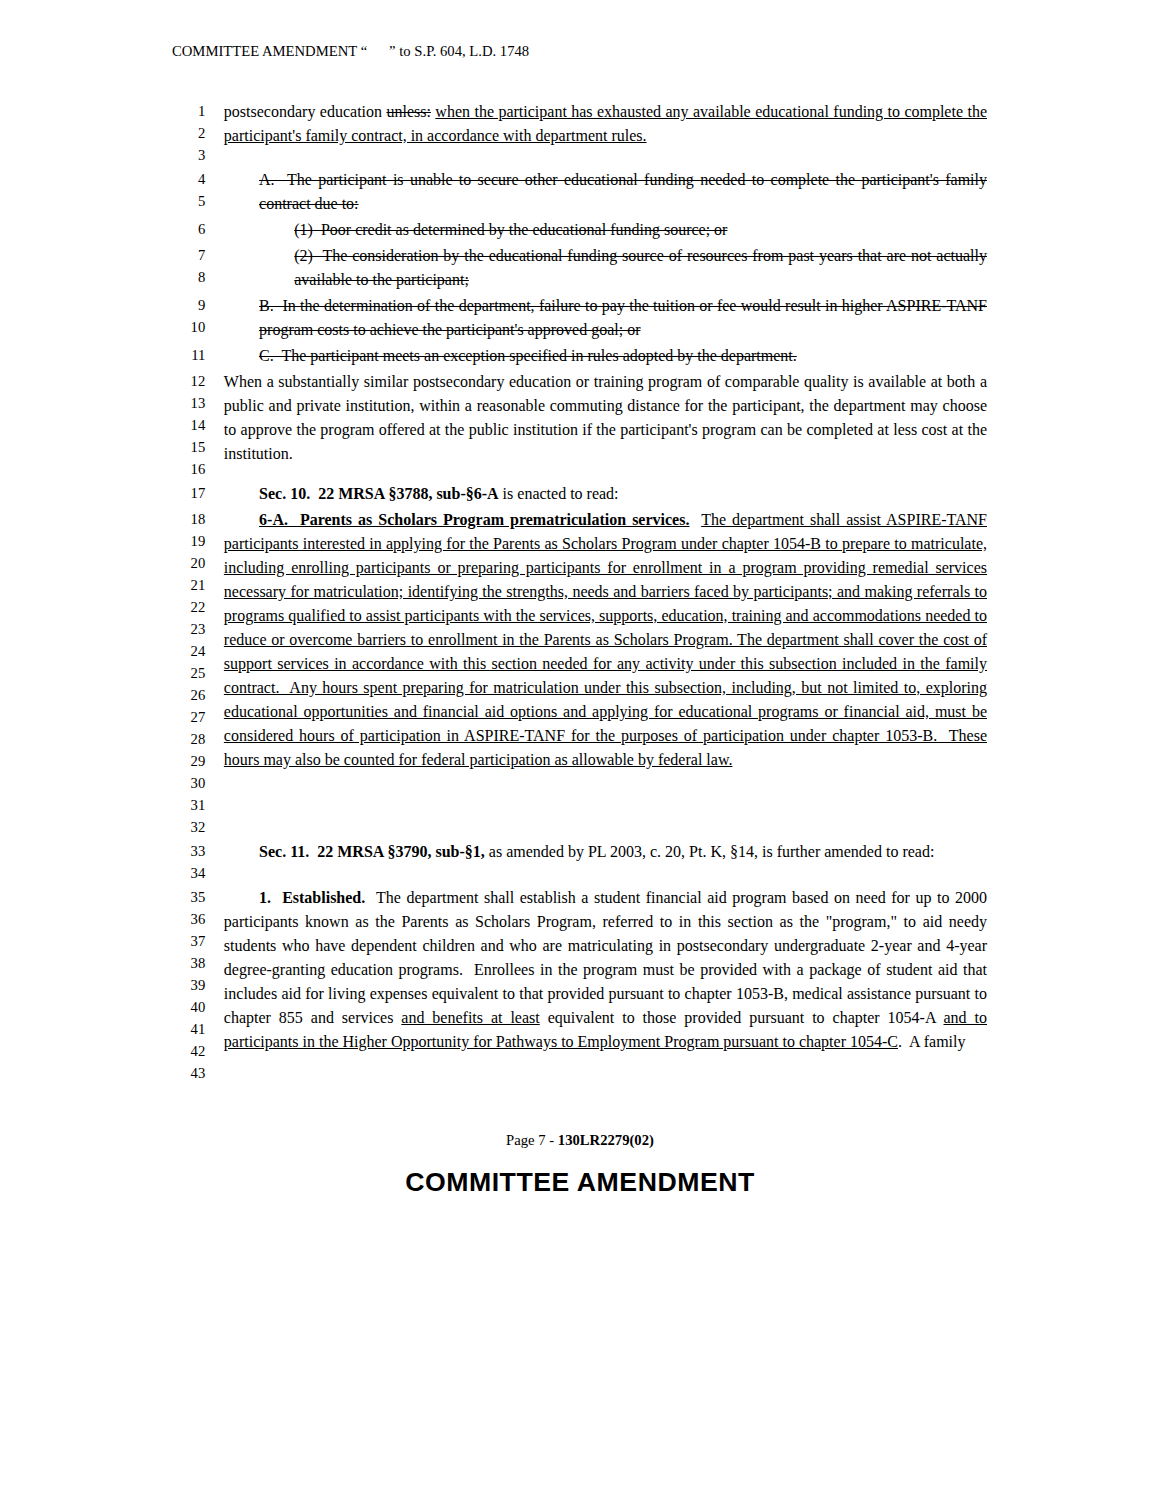COMMITTEE AMENDMENT “ ” to S.P. 604, L.D. 1748
| 1 2 3 | postsecondary education unless: when the participant has exhausted any available educational funding to complete the participant's family contract, in accordance with department rules. |
| 4 5 | A. The participant is unable to secure other educational funding needed to complete the participant's family contract due to: |
| 6 | (1) Poor credit as determined by the educational funding source; or |
| 7 8 | (2) The consideration by the educational funding source of resources from past years that are not actually available to the participant; |
| 9 10 | B. In the determination of the department, failure to pay the tuition or fee would result in higher ASPIRE-TANF program costs to achieve the participant's approved goal; or |
| 11 | C. The participant meets an exception specified in rules adopted by the department. |
| 12 13 14 15 16 | When a substantially similar postsecondary education or training program of comparable quality is available at both a public and private institution, within a reasonable commuting distance for the participant, the department may choose to approve the program offered at the public institution if the participant's program can be completed at less cost at the institution. |
| 17 | Sec. 10. 22 MRSA §3788, sub-§6-A is enacted to read: |
| 18 19 20 21 22 23 24 25 26 27 28 29 30 31 32 | 6-A. Parents as Scholars Program prematriculation services. The department shall assist ASPIRE-TANF participants interested in applying for the Parents as Scholars Program under chapter 1054-B to prepare to matriculate, including enrolling participants or preparing participants for enrollment in a program providing remedial services necessary for matriculation; identifying the strengths, needs and barriers faced by participants; and making referrals to programs qualified to assist participants with the services, supports, education, training and accommodations needed to reduce or overcome barriers to enrollment in the Parents as Scholars Program. The department shall cover the cost of support services in accordance with this section needed for any activity under this subsection included in the family contract. Any hours spent preparing for matriculation under this subsection, including, but not limited to, exploring educational opportunities and financial aid options and applying for educational programs or financial aid, must be considered hours of participation in ASPIRE-TANF for the purposes of participation under chapter 1053-B. These hours may also be counted for federal participation as allowable by federal law. |
| 33 34 | Sec. 11. 22 MRSA §3790, sub-§1, as amended by PL 2003, c. 20, Pt. K, §14, is further amended to read: |
| 35 36 37 38 39 40 41 42 43 | 1. Established. The department shall establish a student financial aid program based on need for up to 2000 participants known as the Parents as Scholars Program, referred to in this section as the "program," to aid needy students who have dependent children and who are matriculating in postsecondary undergraduate 2-year and 4-year degree-granting education programs. Enrollees in the program must be provided with a package of student aid that includes aid for living expenses equivalent to that provided pursuant to chapter 1053-B, medical assistance pursuant to chapter 855 and services and benefits at least equivalent to those provided pursuant to chapter 1054-A and to participants in the Higher Opportunity for Pathways to Employment Program pursuant to chapter 1054-C . A family |
Page 7 - 130LR2279(02)
COMMITTEE AMENDMENT